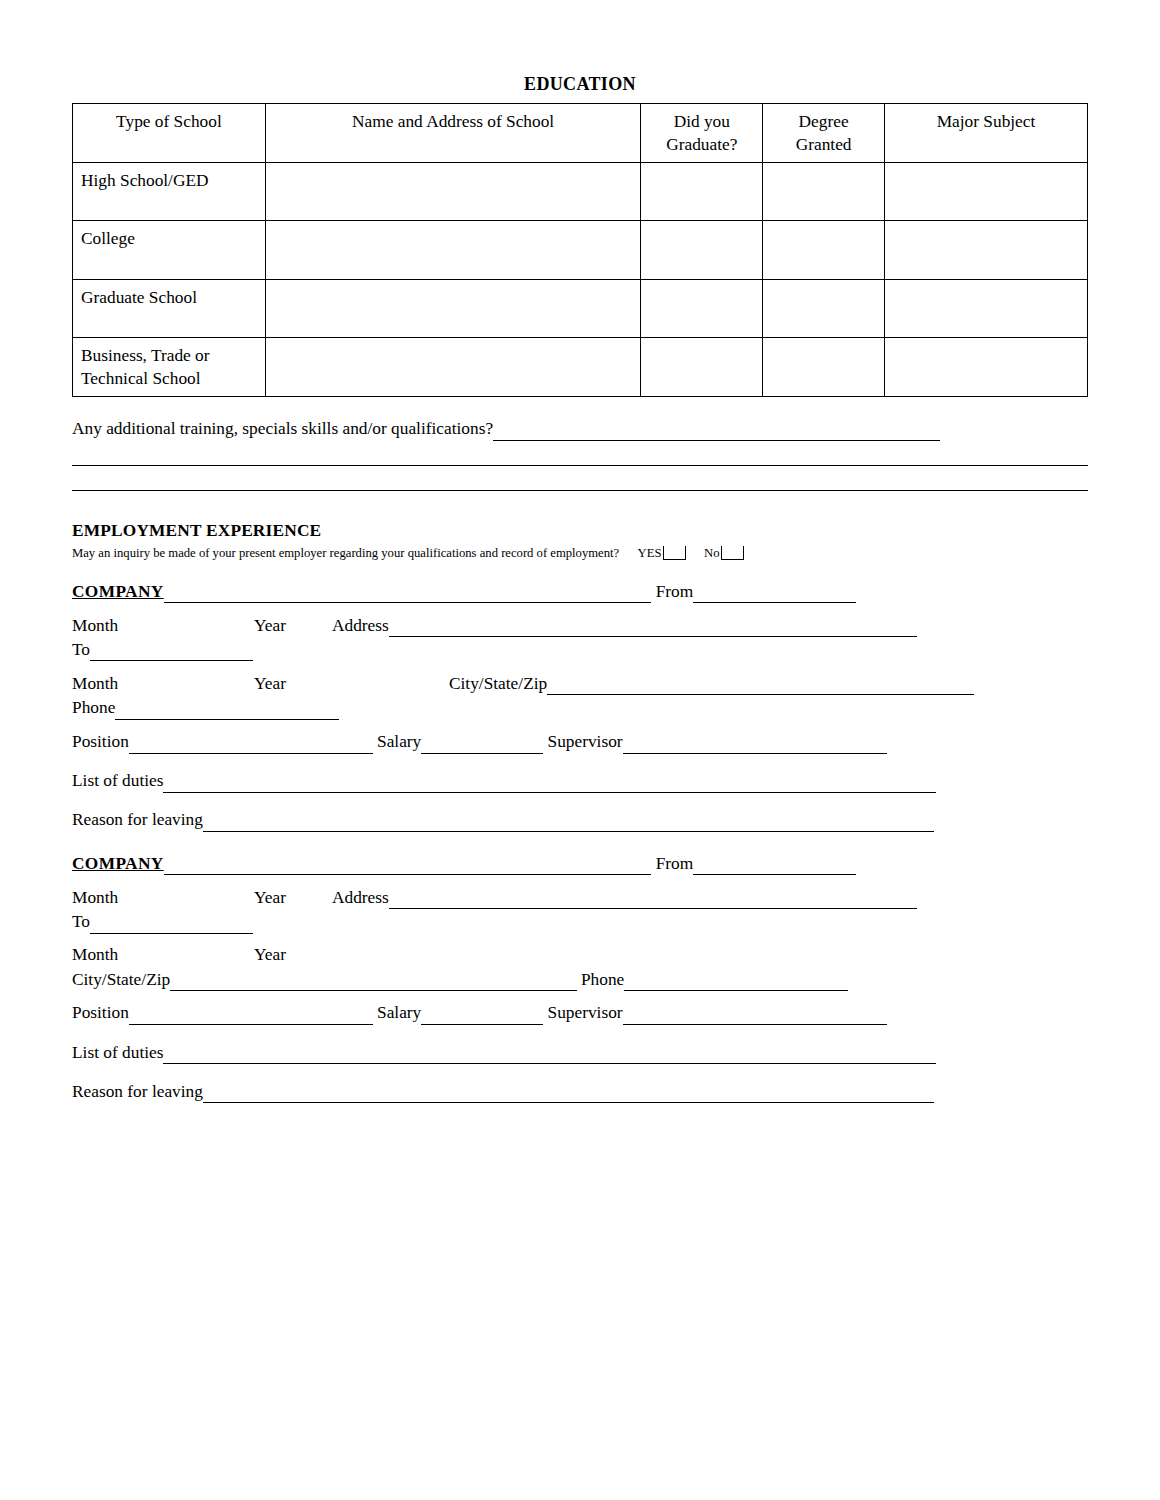EDUCATION
| Type of School | Name and Address of School | Did you Graduate? | Degree Granted | Major Subject |
| --- | --- | --- | --- | --- |
| High School/GED | | | | |
| College | | | | |
| Graduate School | | | | |
| Business, Trade or Technical School | | | | |
Any additional training, specials skills and/or qualifications?
EMPLOYMENT EXPERIENCE
May an inquiry be made of your present employer regarding your qualifications and record of employment? YES No
COMPANY From
Month Year Address
To
Month Year City/State/Zip
Phone
Position Salary Supervisor
List of duties
Reason for leaving
COMPANY From
Month Year Address
To
Month Year
City/State/Zip Phone
Position Salary Supervisor
List of duties
Reason for leaving